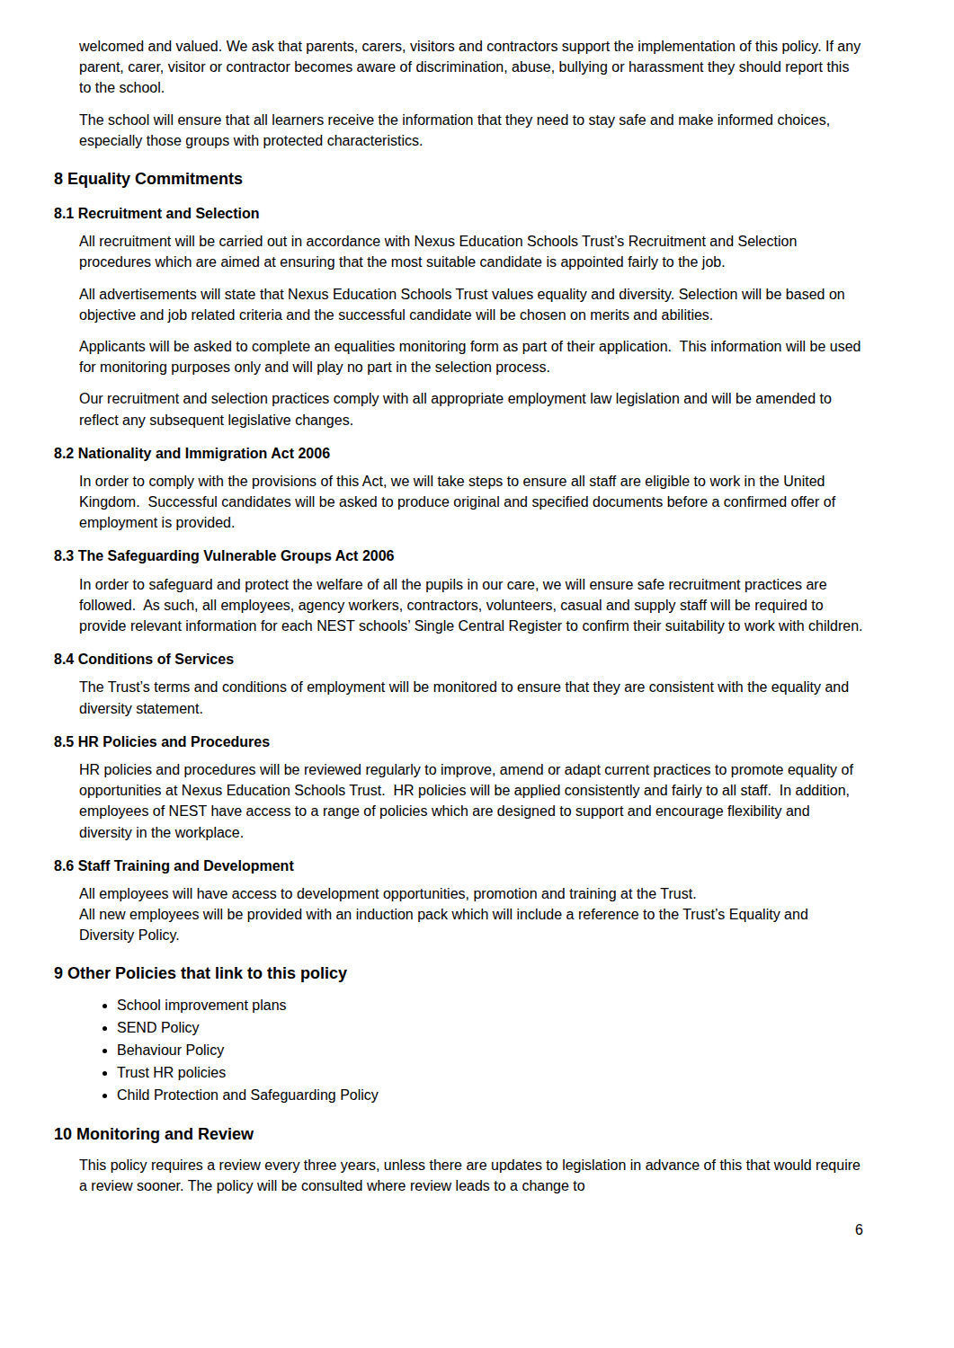welcomed and valued. We ask that parents, carers, visitors and contractors support the implementation of this policy. If any parent, carer, visitor or contractor becomes aware of discrimination, abuse, bullying or harassment they should report this to the school.
The school will ensure that all learners receive the information that they need to stay safe and make informed choices, especially those groups with protected characteristics.
8 Equality Commitments
8.1 Recruitment and Selection
All recruitment will be carried out in accordance with Nexus Education Schools Trust’s Recruitment and Selection procedures which are aimed at ensuring that the most suitable candidate is appointed fairly to the job.
All advertisements will state that Nexus Education Schools Trust values equality and diversity. Selection will be based on objective and job related criteria and the successful candidate will be chosen on merits and abilities.
Applicants will be asked to complete an equalities monitoring form as part of their application. This information will be used for monitoring purposes only and will play no part in the selection process.
Our recruitment and selection practices comply with all appropriate employment law legislation and will be amended to reflect any subsequent legislative changes.
8.2 Nationality and Immigration Act 2006
In order to comply with the provisions of this Act, we will take steps to ensure all staff are eligible to work in the United Kingdom. Successful candidates will be asked to produce original and specified documents before a confirmed offer of employment is provided.
8.3 The Safeguarding Vulnerable Groups Act 2006
In order to safeguard and protect the welfare of all the pupils in our care, we will ensure safe recruitment practices are followed. As such, all employees, agency workers, contractors, volunteers, casual and supply staff will be required to provide relevant information for each NEST schools’ Single Central Register to confirm their suitability to work with children.
8.4 Conditions of Services
The Trust’s terms and conditions of employment will be monitored to ensure that they are consistent with the equality and diversity statement.
8.5 HR Policies and Procedures
HR policies and procedures will be reviewed regularly to improve, amend or adapt current practices to promote equality of opportunities at Nexus Education Schools Trust. HR policies will be applied consistently and fairly to all staff. In addition, employees of NEST have access to a range of policies which are designed to support and encourage flexibility and diversity in the workplace.
8.6 Staff Training and Development
All employees will have access to development opportunities, promotion and training at the Trust.
All new employees will be provided with an induction pack which will include a reference to the Trust’s Equality and Diversity Policy.
9 Other Policies that link to this policy
School improvement plans
SEND Policy
Behaviour Policy
Trust HR policies
Child Protection and Safeguarding Policy
10 Monitoring and Review
This policy requires a review every three years, unless there are updates to legislation in advance of this that would require a review sooner. The policy will be consulted where review leads to a change to
6